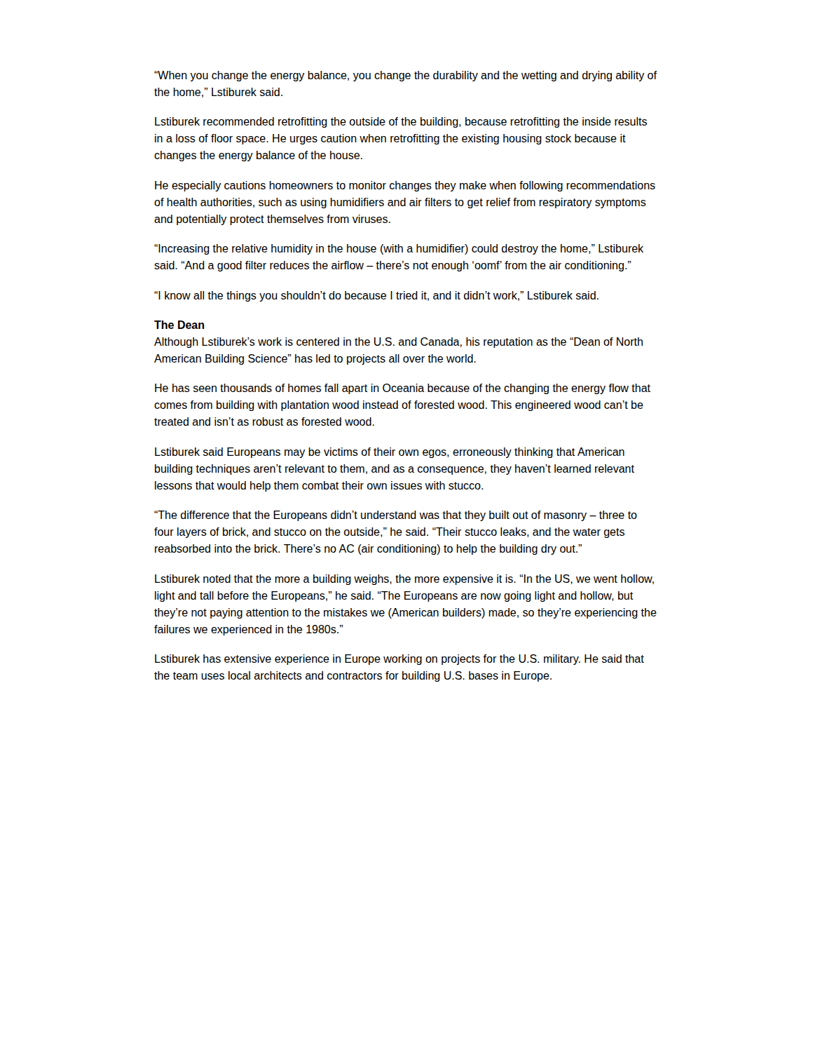“When you change the energy balance, you change the durability and the wetting and drying ability of the home,” Lstiburek said.
Lstiburek recommended retrofitting the outside of the building, because retrofitting the inside results in a loss of floor space. He urges caution when retrofitting the existing housing stock because it changes the energy balance of the house.
He especially cautions homeowners to monitor changes they make when following recommendations of health authorities, such as using humidifiers and air filters to get relief from respiratory symptoms and potentially protect themselves from viruses.
“Increasing the relative humidity in the house (with a humidifier) could destroy the home,” Lstiburek said. “And a good filter reduces the airflow – there’s not enough ‘oomf’ from the air conditioning.”
“I know all the things you shouldn’t do because I tried it, and it didn’t work,” Lstiburek said.
The Dean
Although Lstiburek’s work is centered in the U.S. and Canada, his reputation as the “Dean of North American Building Science” has led to projects all over the world.
He has seen thousands of homes fall apart in Oceania because of the changing the energy flow that comes from building with plantation wood instead of forested wood. This engineered wood can’t be treated and isn’t as robust as forested wood.
Lstiburek said Europeans may be victims of their own egos, erroneously thinking that American building techniques aren’t relevant to them, and as a consequence, they haven’t learned relevant lessons that would help them combat their own issues with stucco.
“The difference that the Europeans didn’t understand was that they built out of masonry – three to four layers of brick, and stucco on the outside,” he said. “Their stucco leaks, and the water gets reabsorbed into the brick. There’s no AC (air conditioning) to help the building dry out.”
Lstiburek noted that the more a building weighs, the more expensive it is. “In the US, we went hollow, light and tall before the Europeans,” he said. “The Europeans are now going light and hollow, but they’re not paying attention to the mistakes we (American builders) made, so they’re experiencing the failures we experienced in the 1980s.”
Lstiburek has extensive experience in Europe working on projects for the U.S. military. He said that the team uses local architects and contractors for building U.S. bases in Europe.